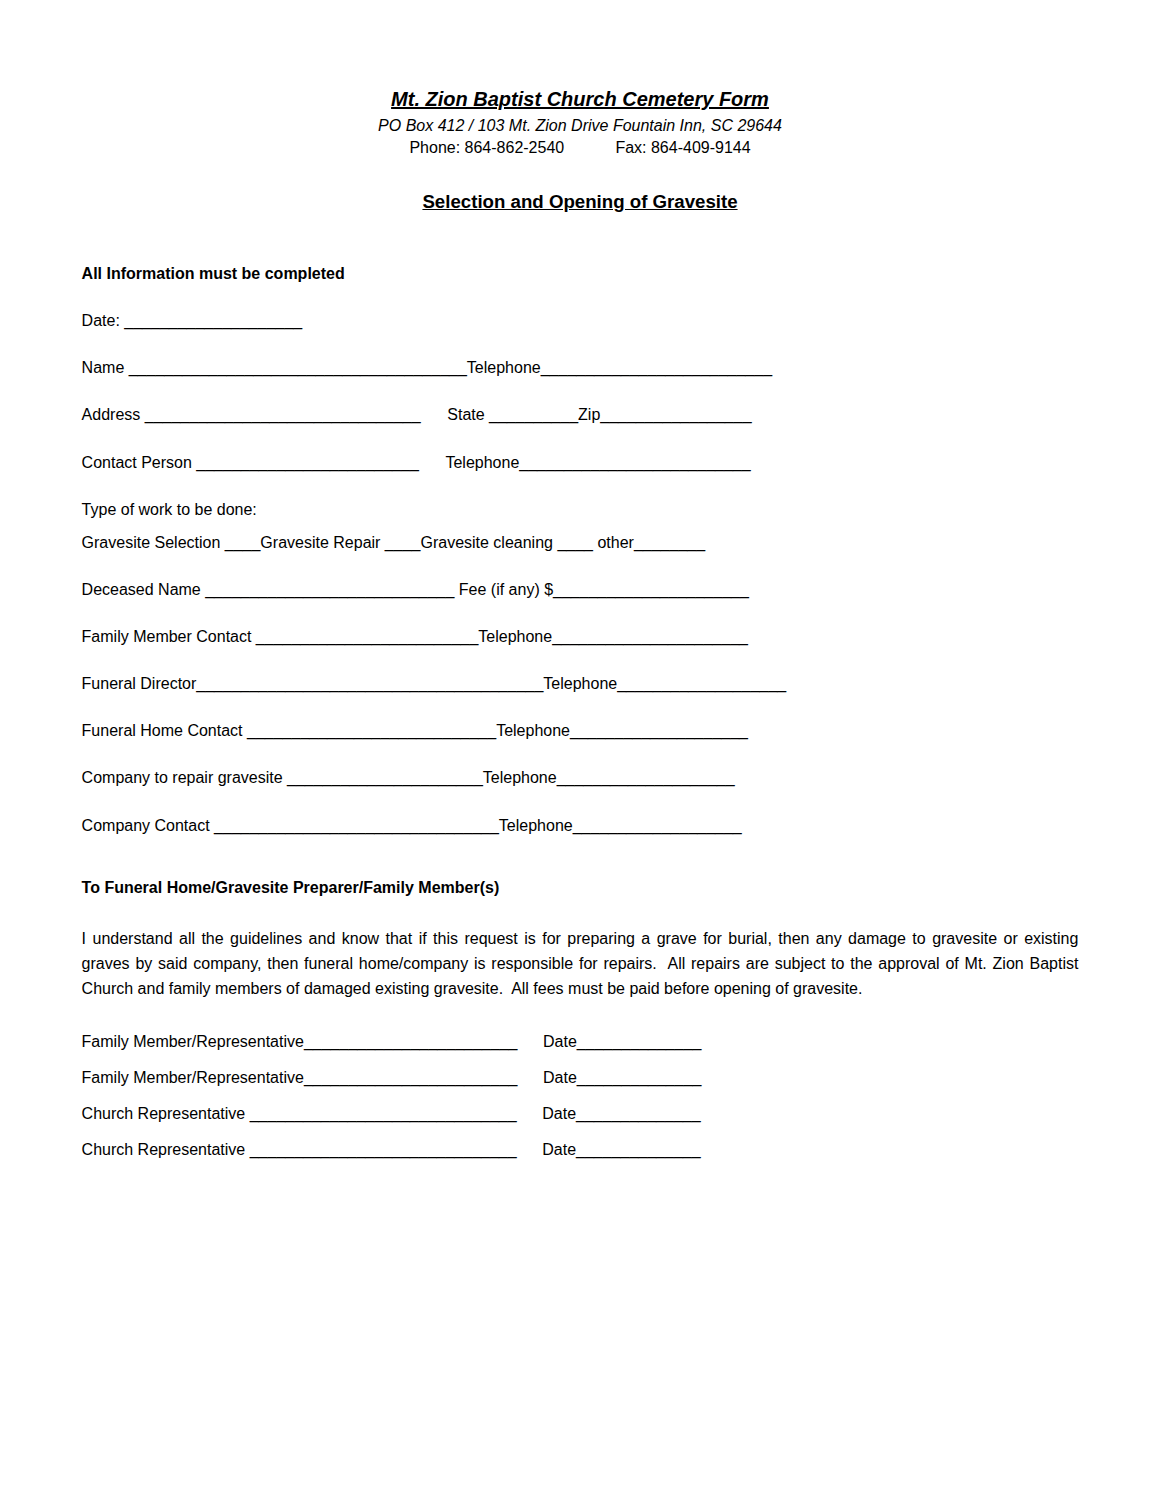Mt. Zion Baptist Church Cemetery Form
PO Box 412 / 103 Mt. Zion Drive Fountain Inn, SC 29644
Phone: 864-862-2540 Fax: 864-409-9144
Selection and Opening of Gravesite
All Information must be completed
Date: ____________________
Name ______________________________________Telephone__________________________
Address _______________________________ State __________Zip_________________
Contact Person _________________________ Telephone__________________________
Type of work to be done:
Gravesite Selection ____Gravesite Repair ____Gravesite cleaning ____ other________
Deceased Name ____________________________ Fee (if any) $______________________
Family Member Contact _________________________Telephone______________________
Funeral Director_______________________________________Telephone___________________
Funeral Home Contact ____________________________Telephone____________________
Company to repair gravesite ______________________Telephone____________________
Company Contact ________________________________Telephone___________________
To Funeral Home/Gravesite Preparer/Family Member(s)
I understand all the guidelines and know that if this request is for preparing a grave for burial, then any damage to gravesite or existing graves by said company, then funeral home/company is responsible for repairs. All repairs are subject to the approval of Mt. Zion Baptist Church and family members of damaged existing gravesite. All fees must be paid before opening of gravesite.
Family Member/Representative________________________Date______________
Family Member/Representative________________________Date______________
Church Representative ______________________________Date______________
Church Representative ______________________________Date______________